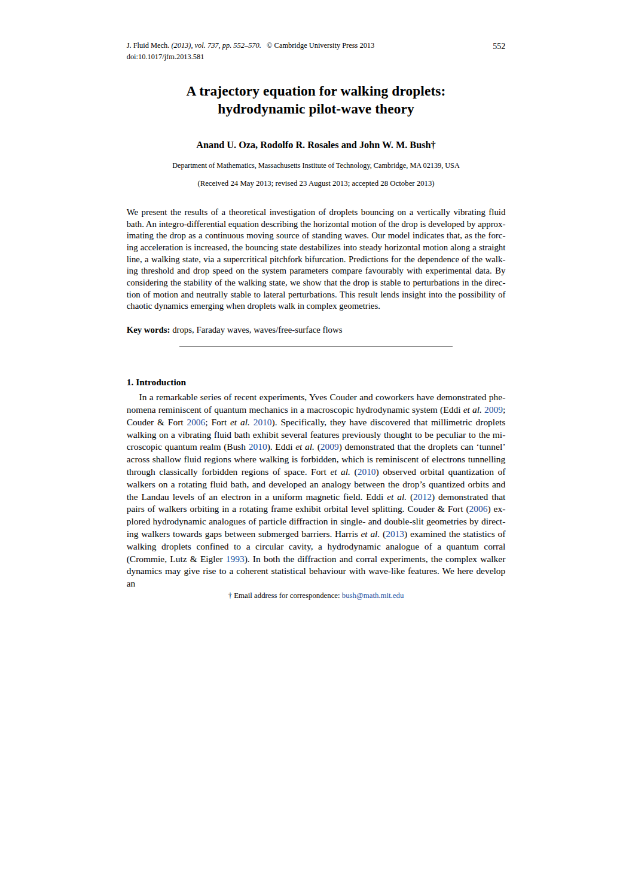J. Fluid Mech. (2013), vol. 737, pp. 552–570. © Cambridge University Press 2013
552
doi:10.1017/jfm.2013.581
A trajectory equation for walking droplets:
hydrodynamic pilot-wave theory
Anand U. Oza, Rodolfo R. Rosales and John W. M. Bush†
Department of Mathematics, Massachusetts Institute of Technology, Cambridge, MA 02139, USA
(Received 24 May 2013; revised 23 August 2013; accepted 28 October 2013)
We present the results of a theoretical investigation of droplets bouncing on a vertically vibrating fluid bath. An integro-differential equation describing the horizontal motion of the drop is developed by approximating the drop as a continuous moving source of standing waves. Our model indicates that, as the forcing acceleration is increased, the bouncing state destabilizes into steady horizontal motion along a straight line, a walking state, via a supercritical pitchfork bifurcation. Predictions for the dependence of the walking threshold and drop speed on the system parameters compare favourably with experimental data. By considering the stability of the walking state, we show that the drop is stable to perturbations in the direction of motion and neutrally stable to lateral perturbations. This result lends insight into the possibility of chaotic dynamics emerging when droplets walk in complex geometries.
Key words: drops, Faraday waves, waves/free-surface flows
1. Introduction
In a remarkable series of recent experiments, Yves Couder and coworkers have demonstrated phenomena reminiscent of quantum mechanics in a macroscopic hydrodynamic system (Eddi et al. 2009; Couder & Fort 2006; Fort et al. 2010). Specifically, they have discovered that millimetric droplets walking on a vibrating fluid bath exhibit several features previously thought to be peculiar to the microscopic quantum realm (Bush 2010). Eddi et al. (2009) demonstrated that the droplets can ‘tunnel’ across shallow fluid regions where walking is forbidden, which is reminiscent of electrons tunnelling through classically forbidden regions of space. Fort et al. (2010) observed orbital quantization of walkers on a rotating fluid bath, and developed an analogy between the drop’s quantized orbits and the Landau levels of an electron in a uniform magnetic field. Eddi et al. (2012) demonstrated that pairs of walkers orbiting in a rotating frame exhibit orbital level splitting. Couder & Fort (2006) explored hydrodynamic analogues of particle diffraction in single- and double-slit geometries by directing walkers towards gaps between submerged barriers. Harris et al. (2013) examined the statistics of walking droplets confined to a circular cavity, a hydrodynamic analogue of a quantum corral (Crommie, Lutz & Eigler 1993). In both the diffraction and corral experiments, the complex walker dynamics may give rise to a coherent statistical behaviour with wave-like features. We here develop an
† Email address for correspondence: bush@math.mit.edu